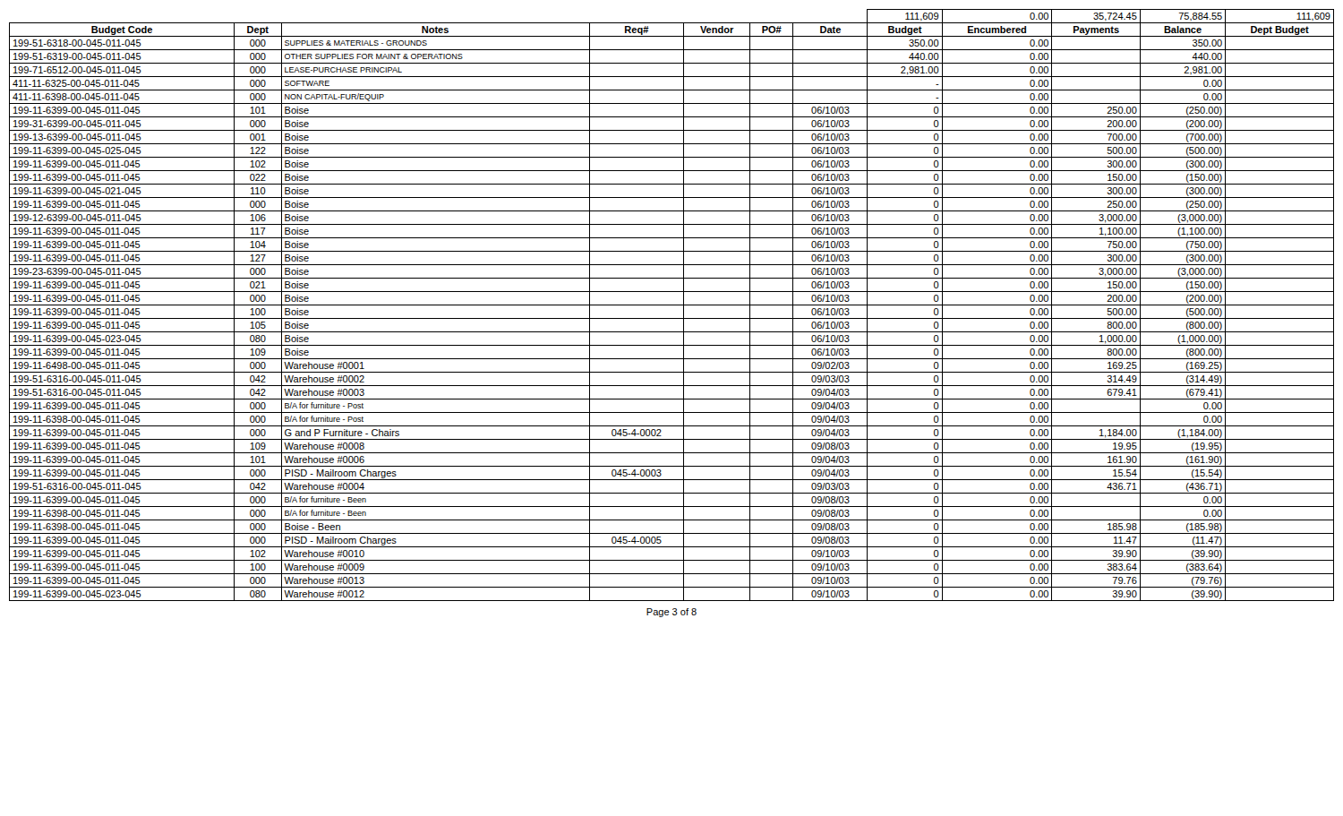| | | | | | | | 111,609 | 0.00 | 35,724.45 | 75,884.55 | 111,609 |
| Budget Code | Dept | Notes | Req# | Vendor | PO# | Date | Budget | Encumbered | Payments | Balance | Dept Budget |
| 199-51-6318-00-045-011-045 | 000 | SUPPLIES & MATERIALS - GROUNDS | | | | | 350.00 | 0.00 | | 350.00 | |
| 199-51-6319-00-045-011-045 | 000 | OTHER SUPPLIES FOR MAINT & OPERATIONS | | | | | 440.00 | 0.00 | | 440.00 | |
| 199-71-6512-00-045-011-045 | 000 | LEASE-PURCHASE PRINCIPAL | | | | | 2,981.00 | 0.00 | | 2,981.00 | |
| 411-11-6325-00-045-011-045 | 000 | SOFTWARE | | | | | - | 0.00 | | 0.00 | |
| 411-11-6398-00-045-011-045 | 000 | NON CAPITAL-FUR/EQUIP | | | | | - | 0.00 | | 0.00 | |
| 199-11-6399-00-045-011-045 | 101 | Boise | | | | 06/10/03 | 0 | 0.00 | 250.00 | (250.00) | |
| 199-31-6399-00-045-011-045 | 000 | Boise | | | | 06/10/03 | 0 | 0.00 | 200.00 | (200.00) | |
| 199-13-6399-00-045-011-045 | 001 | Boise | | | | 06/10/03 | 0 | 0.00 | 700.00 | (700.00) | |
| 199-11-6399-00-045-025-045 | 122 | Boise | | | | 06/10/03 | 0 | 0.00 | 500.00 | (500.00) | |
| 199-11-6399-00-045-011-045 | 102 | Boise | | | | 06/10/03 | 0 | 0.00 | 300.00 | (300.00) | |
| 199-11-6399-00-045-011-045 | 022 | Boise | | | | 06/10/03 | 0 | 0.00 | 150.00 | (150.00) | |
| 199-11-6399-00-045-021-045 | 110 | Boise | | | | 06/10/03 | 0 | 0.00 | 300.00 | (300.00) | |
| 199-11-6399-00-045-011-045 | 000 | Boise | | | | 06/10/03 | 0 | 0.00 | 250.00 | (250.00) | |
| 199-12-6399-00-045-011-045 | 106 | Boise | | | | 06/10/03 | 0 | 0.00 | 3,000.00 | (3,000.00) | |
| 199-11-6399-00-045-011-045 | 117 | Boise | | | | 06/10/03 | 0 | 0.00 | 1,100.00 | (1,100.00) | |
| 199-11-6399-00-045-011-045 | 104 | Boise | | | | 06/10/03 | 0 | 0.00 | 750.00 | (750.00) | |
| 199-11-6399-00-045-011-045 | 127 | Boise | | | | 06/10/03 | 0 | 0.00 | 300.00 | (300.00) | |
| 199-23-6399-00-045-011-045 | 000 | Boise | | | | 06/10/03 | 0 | 0.00 | 3,000.00 | (3,000.00) | |
| 199-11-6399-00-045-011-045 | 021 | Boise | | | | 06/10/03 | 0 | 0.00 | 150.00 | (150.00) | |
| 199-11-6399-00-045-011-045 | 000 | Boise | | | | 06/10/03 | 0 | 0.00 | 200.00 | (200.00) | |
| 199-11-6399-00-045-011-045 | 100 | Boise | | | | 06/10/03 | 0 | 0.00 | 500.00 | (500.00) | |
| 199-11-6399-00-045-011-045 | 105 | Boise | | | | 06/10/03 | 0 | 0.00 | 800.00 | (800.00) | |
| 199-11-6399-00-045-023-045 | 080 | Boise | | | | 06/10/03 | 0 | 0.00 | 1,000.00 | (1,000.00) | |
| 199-11-6399-00-045-011-045 | 109 | Boise | | | | 06/10/03 | 0 | 0.00 | 800.00 | (800.00) | |
| 199-11-6498-00-045-011-045 | 000 | Warehouse #0001 | | | | 09/02/03 | 0 | 0.00 | 169.25 | (169.25) | |
| 199-51-6316-00-045-011-045 | 042 | Warehouse #0002 | | | | 09/03/03 | 0 | 0.00 | 314.49 | (314.49) | |
| 199-51-6316-00-045-011-045 | 042 | Warehouse #0003 | | | | 09/04/03 | 0 | 0.00 | 679.41 | (679.41) | |
| 199-11-6399-00-045-011-045 | 000 | B/A for furniture - Post | | | | 09/04/03 | 0 | 0.00 | | 0.00 | |
| 199-11-6398-00-045-011-045 | 000 | B/A for furniture - Post | | | | 09/04/03 | 0 | 0.00 | | 0.00 | |
| 199-11-6399-00-045-011-045 | 000 | G and P Furniture - Chairs | 045-4-0002 | | | 09/04/03 | 0 | 0.00 | 1,184.00 | (1,184.00) | |
| 199-11-6399-00-045-011-045 | 109 | Warehouse #0008 | | | | 09/08/03 | 0 | 0.00 | 19.95 | (19.95) | |
| 199-11-6399-00-045-011-045 | 101 | Warehouse #0006 | | | | 09/04/03 | 0 | 0.00 | 161.90 | (161.90) | |
| 199-11-6399-00-045-011-045 | 000 | PISD - Mailroom Charges | 045-4-0003 | | | 09/04/03 | 0 | 0.00 | 15.54 | (15.54) | |
| 199-51-6316-00-045-011-045 | 042 | Warehouse #0004 | | | | 09/03/03 | 0 | 0.00 | 436.71 | (436.71) | |
| 199-11-6399-00-045-011-045 | 000 | B/A for furniture - Been | | | | 09/08/03 | 0 | 0.00 | | 0.00 | |
| 199-11-6398-00-045-011-045 | 000 | B/A for furniture - Been | | | | 09/08/03 | 0 | 0.00 | | 0.00 | |
| 199-11-6398-00-045-011-045 | 000 | Boise - Been | | | | 09/08/03 | 0 | 0.00 | 185.98 | (185.98) | |
| 199-11-6399-00-045-011-045 | 000 | PISD - Mailroom Charges | 045-4-0005 | | | 09/08/03 | 0 | 0.00 | 11.47 | (11.47) | |
| 199-11-6399-00-045-011-045 | 102 | Warehouse #0010 | | | | 09/10/03 | 0 | 0.00 | 39.90 | (39.90) | |
| 199-11-6399-00-045-011-045 | 100 | Warehouse #0009 | | | | 09/10/03 | 0 | 0.00 | 383.64 | (383.64) | |
| 199-11-6399-00-045-011-045 | 000 | Warehouse #0013 | | | | 09/10/03 | 0 | 0.00 | 79.76 | (79.76) | |
| 199-11-6399-00-045-023-045 | 080 | Warehouse #0012 | | | | 09/10/03 | 0 | 0.00 | 39.90 | (39.90) | |
Page 3 of 8